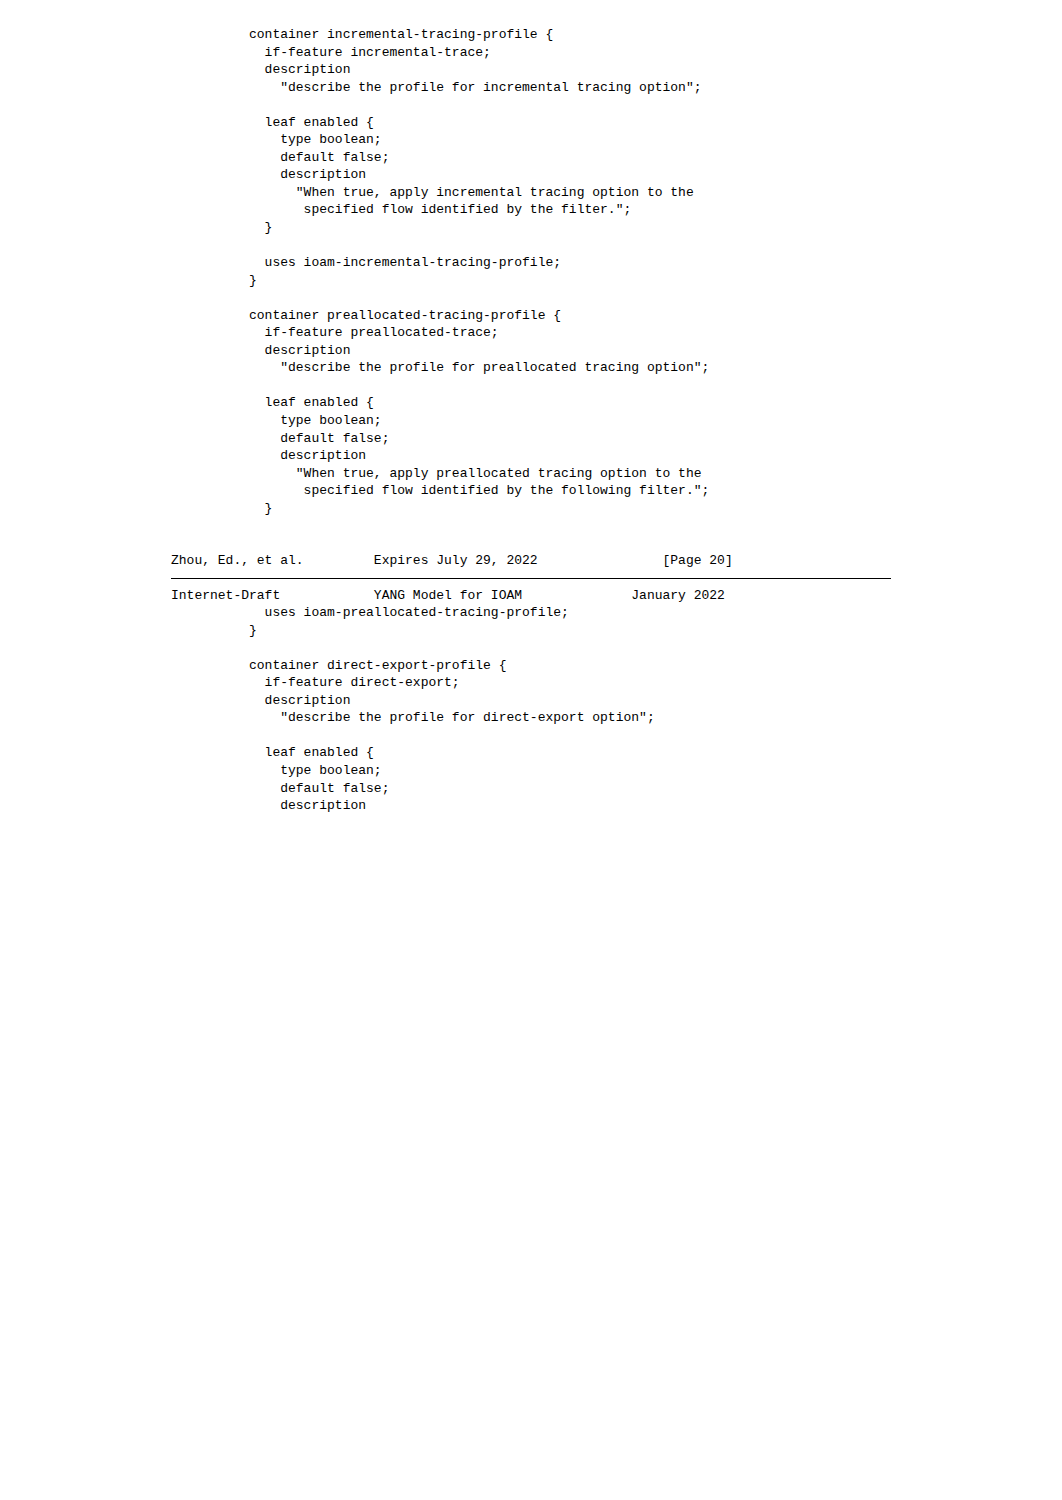container incremental-tracing-profile {
            if-feature incremental-trace;
            description
              "describe the profile for incremental tracing option";

            leaf enabled {
              type boolean;
              default false;
              description
                "When true, apply incremental tracing option to the
                 specified flow identified by the filter.";
            }

            uses ioam-incremental-tracing-profile;
          }

          container preallocated-tracing-profile {
            if-feature preallocated-trace;
            description
              "describe the profile for preallocated tracing option";

            leaf enabled {
              type boolean;
              default false;
              description
                "When true, apply preallocated tracing option to the
                 specified flow identified by the following filter.";
            }
Zhou, Ed., et al.         Expires July 29, 2022                [Page 20]
Internet-Draft            YANG Model for IOAM              January 2022
            uses ioam-preallocated-tracing-profile;
          }

          container direct-export-profile {
            if-feature direct-export;
            description
              "describe the profile for direct-export option";

            leaf enabled {
              type boolean;
              default false;
              description